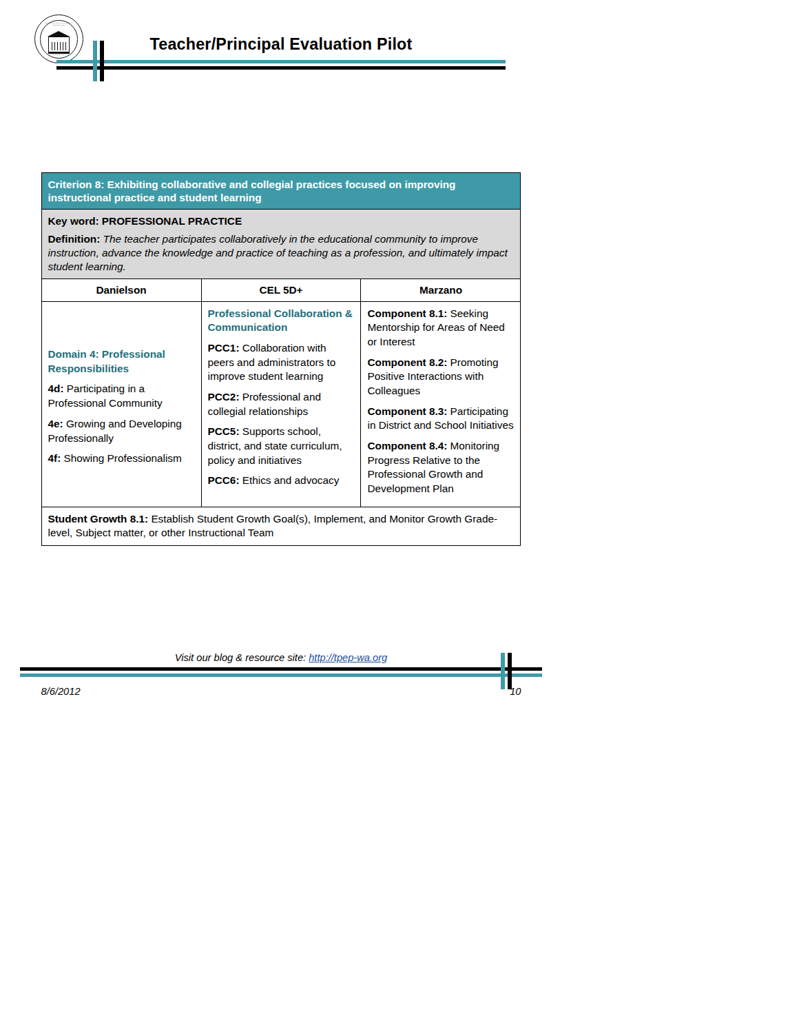SUPERINTENDENT OF PUBLIC INSTRUCTION
WASHINGTON
Teacher/Principal Evaluation Pilot
| Criterion 8: Exhibiting collaborative and collegial practices focused on improving instructional practice and student learning |
| Key word: PROFESSIONAL PRACTICE Definition: The teacher participates collaboratively in the educational community to improve instruction, advance the knowledge and practice of teaching as a profession, and ultimately impact student learning. |
| Danielson | CEL 5D+ | Marzano |
| Domain 4: Professional Responsibilities 4d: Participating in a Professional Community 4e: Growing and Developing Professionally 4f: Showing Professionalism | Professional Collaboration & Communication PCC1: Collaboration with peers and administrators to improve student learning PCC2: Professional and collegial relationships PCC5: Supports school, district, and state curriculum, policy and initiatives PCC6: Ethics and advocacy | Component 8.1: Seeking Mentorship for Areas of Need or Interest Component 8.2: Promoting Positive Interactions with Colleagues Component 8.3: Participating in District and School Initiatives Component 8.4: Monitoring Progress Relative to the Professional Growth and Development Plan |
| Student Growth 8.1: Establish Student Growth Goal(s), Implement, and Monitor Growth Grade-level, Subject matter, or other Instructional Team |
Visit our blog & resource site: http://tpep-wa.org
8/6/2012 10